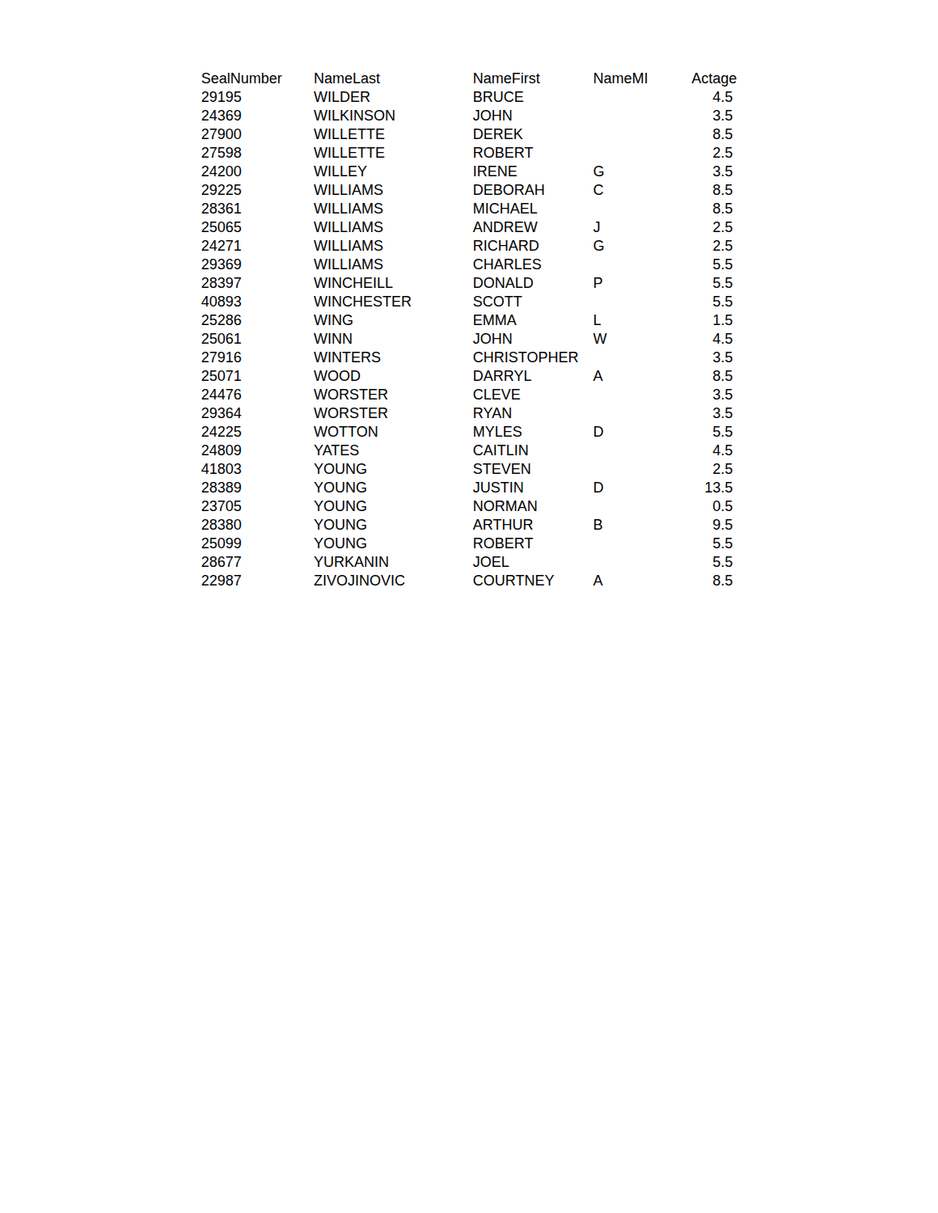| SealNumber | NameLast | NameFirst | NameMI | Actage |
| --- | --- | --- | --- | --- |
| 29195 | WILDER | BRUCE | | 4.5 |
| 24369 | WILKINSON | JOHN | | 3.5 |
| 27900 | WILLETTE | DEREK | | 8.5 |
| 27598 | WILLETTE | ROBERT | | 2.5 |
| 24200 | WILLEY | IRENE | G | 3.5 |
| 29225 | WILLIAMS | DEBORAH | C | 8.5 |
| 28361 | WILLIAMS | MICHAEL | | 8.5 |
| 25065 | WILLIAMS | ANDREW | J | 2.5 |
| 24271 | WILLIAMS | RICHARD | G | 2.5 |
| 29369 | WILLIAMS | CHARLES | | 5.5 |
| 28397 | WINCHEILL | DONALD | P | 5.5 |
| 40893 | WINCHESTER | SCOTT | | 5.5 |
| 25286 | WING | EMMA | L | 1.5 |
| 25061 | WINN | JOHN | W | 4.5 |
| 27916 | WINTERS | CHRISTOPHER | | 3.5 |
| 25071 | WOOD | DARRYL | A | 8.5 |
| 24476 | WORSTER | CLEVE | | 3.5 |
| 29364 | WORSTER | RYAN | | 3.5 |
| 24225 | WOTTON | MYLES | D | 5.5 |
| 24809 | YATES | CAITLIN | | 4.5 |
| 41803 | YOUNG | STEVEN | | 2.5 |
| 28389 | YOUNG | JUSTIN | D | 13.5 |
| 23705 | YOUNG | NORMAN | | 0.5 |
| 28380 | YOUNG | ARTHUR | B | 9.5 |
| 25099 | YOUNG | ROBERT | | 5.5 |
| 28677 | YURKANIN | JOEL | | 5.5 |
| 22987 | ZIVOJINOVIC | COURTNEY | A | 8.5 |